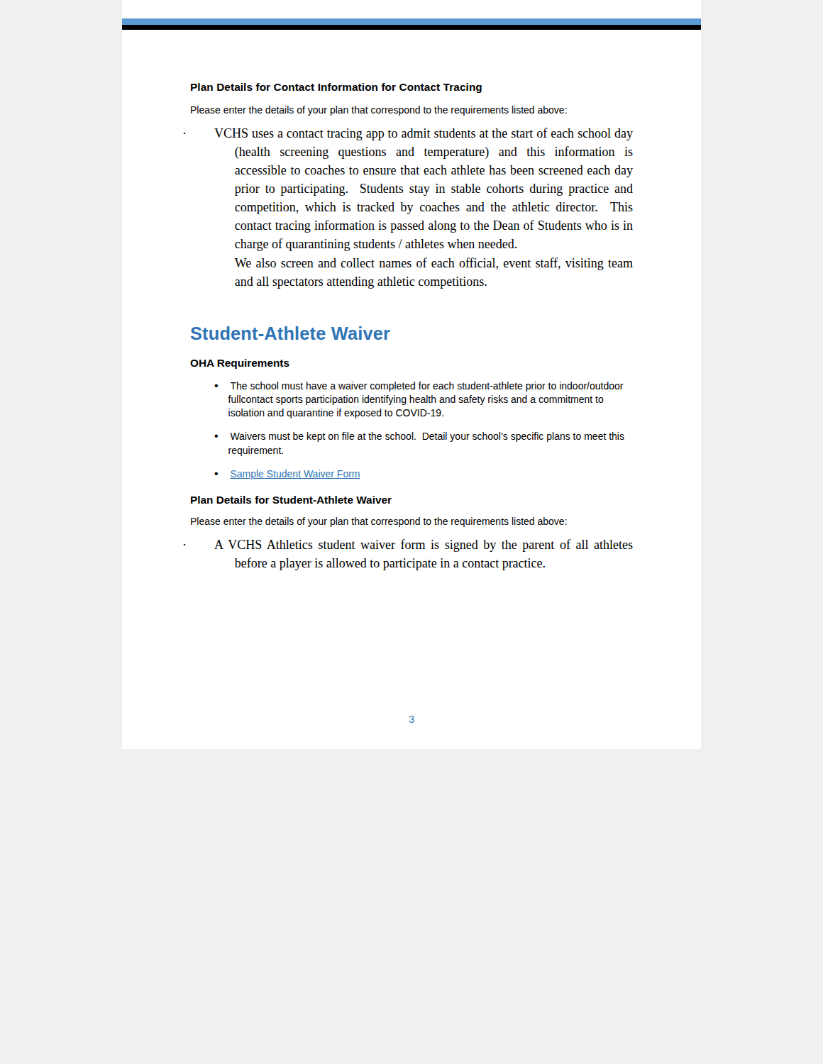Plan Details for Contact Information for Contact Tracing
Please enter the details of your plan that correspond to the requirements listed above:
·VCHS uses a contact tracing app to admit students at the start of each school day (health screening questions and temperature) and this information is accessible to coaches to ensure that each athlete has been screened each day prior to participating. Students stay in stable cohorts during practice and competition, which is tracked by coaches and the athletic director. This contact tracing information is passed along to the Dean of Students who is in charge of quarantining students / athletes when needed.
We also screen and collect names of each official, event staff, visiting team and all spectators attending athletic competitions.
Student-Athlete Waiver
OHA Requirements
The school must have a waiver completed for each student-athlete prior to indoor/outdoor fullcontact sports participation identifying health and safety risks and a commitment to isolation and quarantine if exposed to COVID-19.
Waivers must be kept on file at the school. Detail your school’s specific plans to meet this requirement.
Sample Student Waiver Form
Plan Details for Student-Athlete Waiver
Please enter the details of your plan that correspond to the requirements listed above:
·A VCHS Athletics student waiver form is signed by the parent of all athletes before a player is allowed to participate in a contact practice.
3